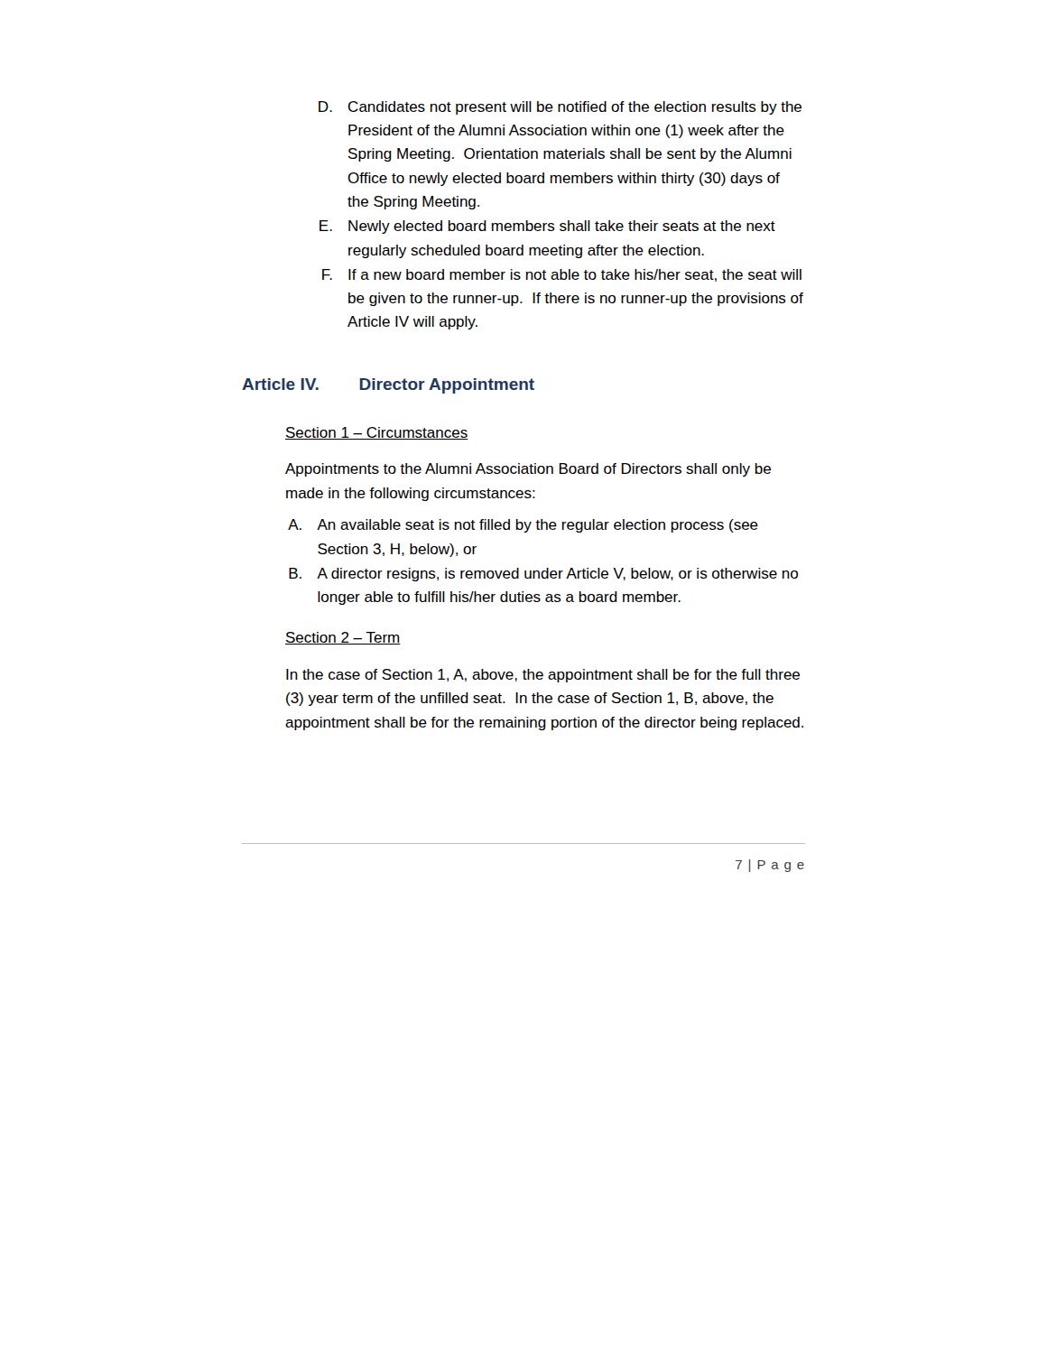Candidates not present will be notified of the election results by the President of the Alumni Association within one (1) week after the Spring Meeting. Orientation materials shall be sent by the Alumni Office to newly elected board members within thirty (30) days of the Spring Meeting.
Newly elected board members shall take their seats at the next regularly scheduled board meeting after the election.
If a new board member is not able to take his/her seat, the seat will be given to the runner-up. If there is no runner-up the provisions of Article IV will apply.
Article IV. Director Appointment
Section 1 – Circumstances
Appointments to the Alumni Association Board of Directors shall only be made in the following circumstances:
An available seat is not filled by the regular election process (see Section 3, H, below), or
A director resigns, is removed under Article V, below, or is otherwise no longer able to fulfill his/her duties as a board member.
Section 2 – Term
In the case of Section 1, A, above, the appointment shall be for the full three (3) year term of the unfilled seat. In the case of Section 1, B, above, the appointment shall be for the remaining portion of the director being replaced.
7 | P a g e